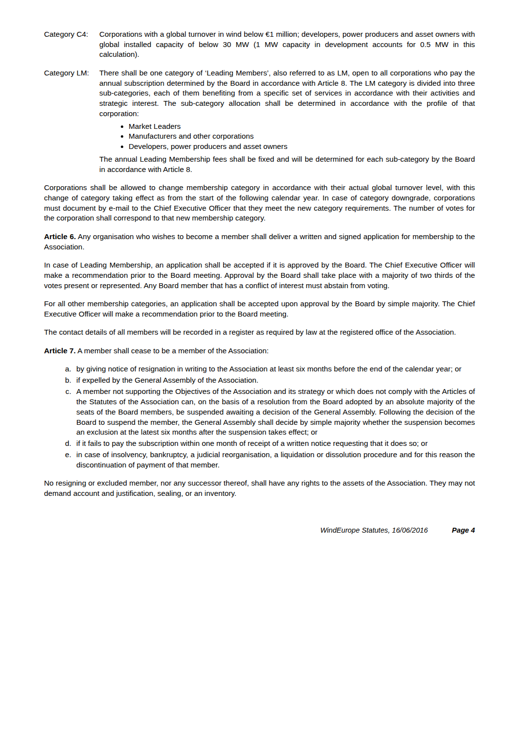Category C4:
Corporations with a global turnover in wind below €1 million; developers, power producers and asset owners with global installed capacity of below 30 MW (1 MW capacity in development accounts for 0.5 MW in this calculation).
Category LM:
There shall be one category of ‘Leading Members’, also referred to as LM, open to all corporations who pay the annual subscription determined by the Board in accordance with Article 8. The LM category is divided into three sub-categories, each of them benefiting from a specific set of services in accordance with their activities and strategic interest. The sub-category allocation shall be determined in accordance with the profile of that corporation:
Market Leaders
Manufacturers and other corporations
Developers, power producers and asset owners
The annual Leading Membership fees shall be fixed and will be determined for each sub-category by the Board in accordance with Article 8.
Corporations shall be allowed to change membership category in accordance with their actual global turnover level, with this change of category taking effect as from the start of the following calendar year. In case of category downgrade, corporations must document by e-mail to the Chief Executive Officer that they meet the new category requirements. The number of votes for the corporation shall correspond to that new membership category.
Article 6. Any organisation who wishes to become a member shall deliver a written and signed application for membership to the Association.
In case of Leading Membership, an application shall be accepted if it is approved by the Board. The Chief Executive Officer will make a recommendation prior to the Board meeting. Approval by the Board shall take place with a majority of two thirds of the votes present or represented. Any Board member that has a conflict of interest must abstain from voting.
For all other membership categories, an application shall be accepted upon approval by the Board by simple majority. The Chief Executive Officer will make a recommendation prior to the Board meeting.
The contact details of all members will be recorded in a register as required by law at the registered office of the Association.
Article 7. A member shall cease to be a member of the Association:
by giving notice of resignation in writing to the Association at least six months before the end of the calendar year; or
if expelled by the General Assembly of the Association.
A member not supporting the Objectives of the Association and its strategy or which does not comply with the Articles of the Statutes of the Association can, on the basis of a resolution from the Board adopted by an absolute majority of the seats of the Board members, be suspended awaiting a decision of the General Assembly. Following the decision of the Board to suspend the member, the General Assembly shall decide by simple majority whether the suspension becomes an exclusion at the latest six months after the suspension takes effect; or
if it fails to pay the subscription within one month of receipt of a written notice requesting that it does so; or
in case of insolvency, bankruptcy, a judicial reorganisation, a liquidation or dissolution procedure and for this reason the discontinuation of payment of that member.
No resigning or excluded member, nor any successor thereof, shall have any rights to the assets of the Association. They may not demand account and justification, sealing, or an inventory.
WindEurope Statutes, 16/06/2016 Page 4